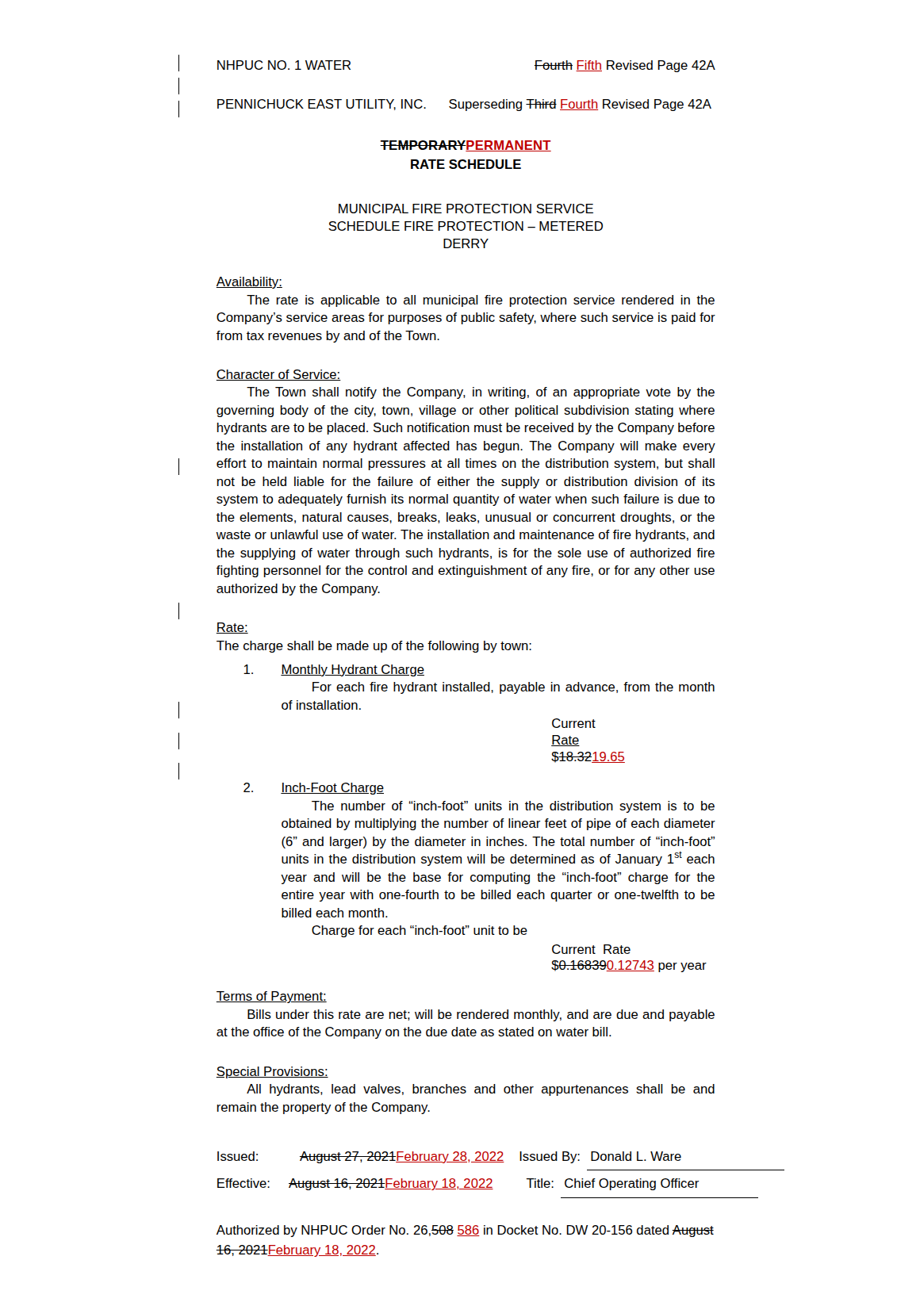NHPUC NO. 1 WATER
Fourth Fifth Revised Page 42A
PENNICHUCK EAST UTILITY, INC.
Superseding Third Fourth Revised Page 42A
TEMPORARYPERMANENT
RATE SCHEDULE
MUNICIPAL FIRE PROTECTION SERVICE
SCHEDULE FIRE PROTECTION – METERED
DERRY
Availability:
The rate is applicable to all municipal fire protection service rendered in the Company’s service areas for purposes of public safety, where such service is paid for from tax revenues by and of the Town.
Character of Service:
The Town shall notify the Company, in writing, of an appropriate vote by the governing body of the city, town, village or other political subdivision stating where hydrants are to be placed. Such notification must be received by the Company before the installation of any hydrant affected has begun. The Company will make every effort to maintain normal pressures at all times on the distribution system, but shall not be held liable for the failure of either the supply or distribution division of its system to adequately furnish its normal quantity of water when such failure is due to the elements, natural causes, breaks, leaks, unusual or concurrent droughts, or the waste or unlawful use of water. The installation and maintenance of fire hydrants, and the supplying of water through such hydrants, is for the sole use of authorized fire fighting personnel for the control and extinguishment of any fire, or for any other use authorized by the Company.
Rate:
The charge shall be made up of the following by town:
1. Monthly Hydrant Charge
For each fire hydrant installed, payable in advance, from the month of installation.
Current Rate
$18.3219.65
2. Inch-Foot Charge
The number of “inch-foot” units in the distribution system is to be obtained by multiplying the number of linear feet of pipe of each diameter (6” and larger) by the diameter in inches. The total number of “inch-foot” units in the distribution system will be determined as of January 1st each year and will be the base for computing the “inch-foot” charge for the entire year with one-fourth to be billed each quarter or one-twelfth to be billed each month.
Charge for each “inch-foot” unit to be
Current Rate
$0.168390.12743 per year
Terms of Payment:
Bills under this rate are net; will be rendered monthly, and are due and payable at the office of the Company on the due date as stated on water bill.
Special Provisions:
All hydrants, lead valves, branches and other appurtenances shall be and remain the property of the Company.
Issued:
August 27, 2021February 28, 2022
Issued By:
Donald L. Ware
Effective:
August 16, 2021February 18, 2022
Title:
Chief Operating Officer
Authorized by NHPUC Order No. 26,508 586 in Docket No. DW 20-156 dated August 16, 2021February 18, 2022.